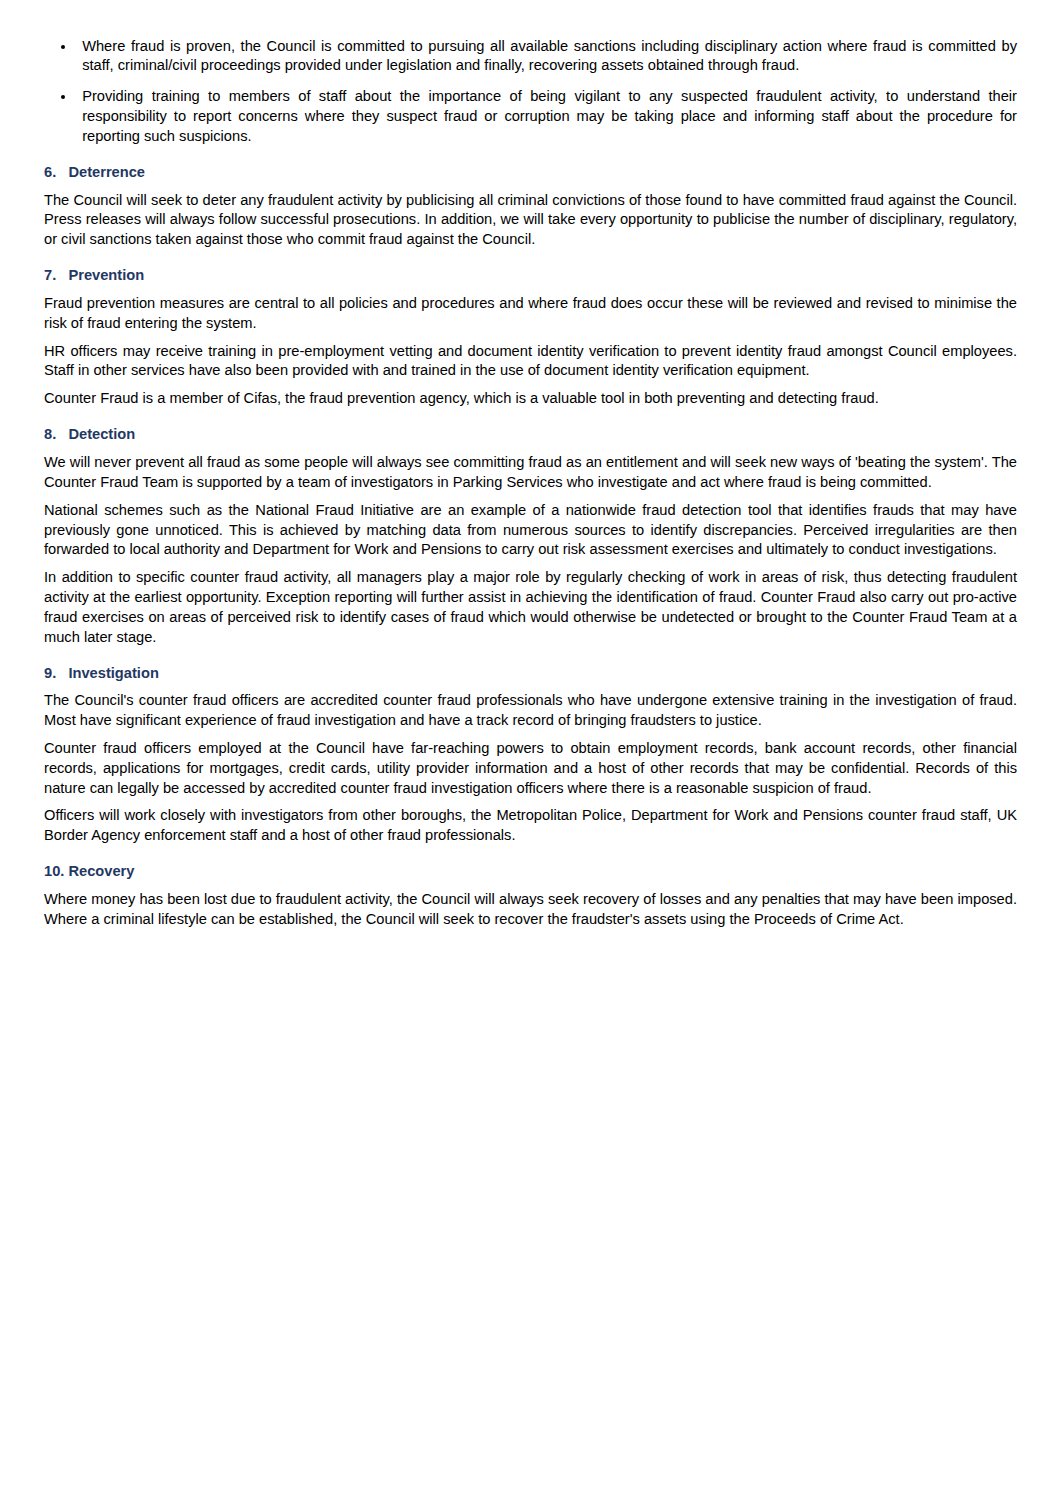Where fraud is proven, the Council is committed to pursuing all available sanctions including disciplinary action where fraud is committed by staff, criminal/civil proceedings provided under legislation and finally, recovering assets obtained through fraud.
Providing training to members of staff about the importance of being vigilant to any suspected fraudulent activity, to understand their responsibility to report concerns where they suspect fraud or corruption may be taking place and informing staff about the procedure for reporting such suspicions.
6. Deterrence
The Council will seek to deter any fraudulent activity by publicising all criminal convictions of those found to have committed fraud against the Council. Press releases will always follow successful prosecutions. In addition, we will take every opportunity to publicise the number of disciplinary, regulatory, or civil sanctions taken against those who commit fraud against the Council.
7. Prevention
Fraud prevention measures are central to all policies and procedures and where fraud does occur these will be reviewed and revised to minimise the risk of fraud entering the system.
HR officers may receive training in pre-employment vetting and document identity verification to prevent identity fraud amongst Council employees. Staff in other services have also been provided with and trained in the use of document identity verification equipment.
Counter Fraud is a member of Cifas, the fraud prevention agency, which is a valuable tool in both preventing and detecting fraud.
8. Detection
We will never prevent all fraud as some people will always see committing fraud as an entitlement and will seek new ways of 'beating the system'. The Counter Fraud Team is supported by a team of investigators in Parking Services who investigate and act where fraud is being committed.
National schemes such as the National Fraud Initiative are an example of a nationwide fraud detection tool that identifies frauds that may have previously gone unnoticed. This is achieved by matching data from numerous sources to identify discrepancies. Perceived irregularities are then forwarded to local authority and Department for Work and Pensions to carry out risk assessment exercises and ultimately to conduct investigations.
In addition to specific counter fraud activity, all managers play a major role by regularly checking of work in areas of risk, thus detecting fraudulent activity at the earliest opportunity. Exception reporting will further assist in achieving the identification of fraud. Counter Fraud also carry out pro-active fraud exercises on areas of perceived risk to identify cases of fraud which would otherwise be undetected or brought to the Counter Fraud Team at a much later stage.
9. Investigation
The Council's counter fraud officers are accredited counter fraud professionals who have undergone extensive training in the investigation of fraud. Most have significant experience of fraud investigation and have a track record of bringing fraudsters to justice.
Counter fraud officers employed at the Council have far-reaching powers to obtain employment records, bank account records, other financial records, applications for mortgages, credit cards, utility provider information and a host of other records that may be confidential. Records of this nature can legally be accessed by accredited counter fraud investigation officers where there is a reasonable suspicion of fraud.
Officers will work closely with investigators from other boroughs, the Metropolitan Police, Department for Work and Pensions counter fraud staff, UK Border Agency enforcement staff and a host of other fraud professionals.
10. Recovery
Where money has been lost due to fraudulent activity, the Council will always seek recovery of losses and any penalties that may have been imposed. Where a criminal lifestyle can be established, the Council will seek to recover the fraudster's assets using the Proceeds of Crime Act.